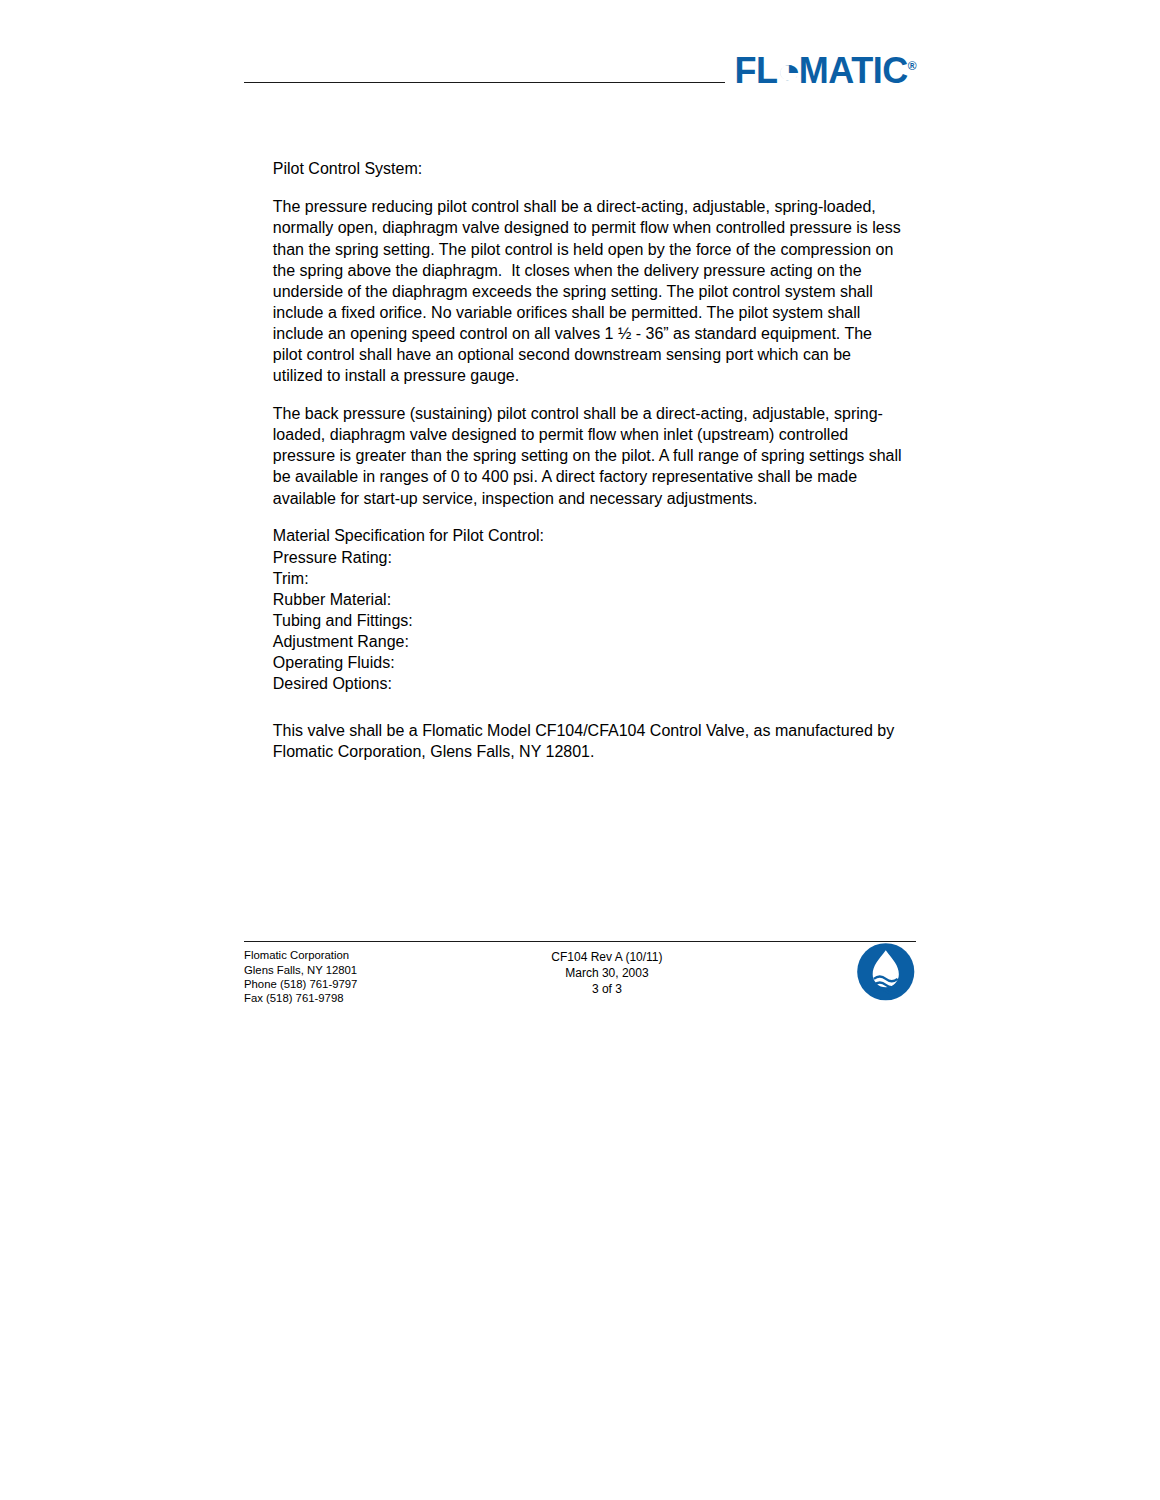FL◔MATIC®
Pilot Control System:
The pressure reducing pilot control shall be a direct-acting, adjustable, spring-loaded, normally open, diaphragm valve designed to permit flow when controlled pressure is less than the spring setting. The pilot control is held open by the force of the compression on the spring above the diaphragm. It closes when the delivery pressure acting on the underside of the diaphragm exceeds the spring setting. The pilot control system shall include a fixed orifice. No variable orifices shall be permitted. The pilot system shall include an opening speed control on all valves 1 ½ - 36” as standard equipment. The pilot control shall have an optional second downstream sensing port which can be utilized to install a pressure gauge.
The back pressure (sustaining) pilot control shall be a direct-acting, adjustable, spring-loaded, diaphragm valve designed to permit flow when inlet (upstream) controlled pressure is greater than the spring setting on the pilot. A full range of spring settings shall be available in ranges of 0 to 400 psi. A direct factory representative shall be made available for start-up service, inspection and necessary adjustments.
Material Specification for Pilot Control:
Pressure Rating:
Trim:
Rubber Material:
Tubing and Fittings:
Adjustment Range:
Operating Fluids:
Desired Options:
This valve shall be a Flomatic Model CF104/CFA104 Control Valve, as manufactured by Flomatic Corporation, Glens Falls, NY 12801.
Flomatic Corporation
Glens Falls, NY 12801
Phone (518) 761-9797
Fax (518) 761-9798
CF104 Rev A (10/11)
March 30, 2003
3 of 3